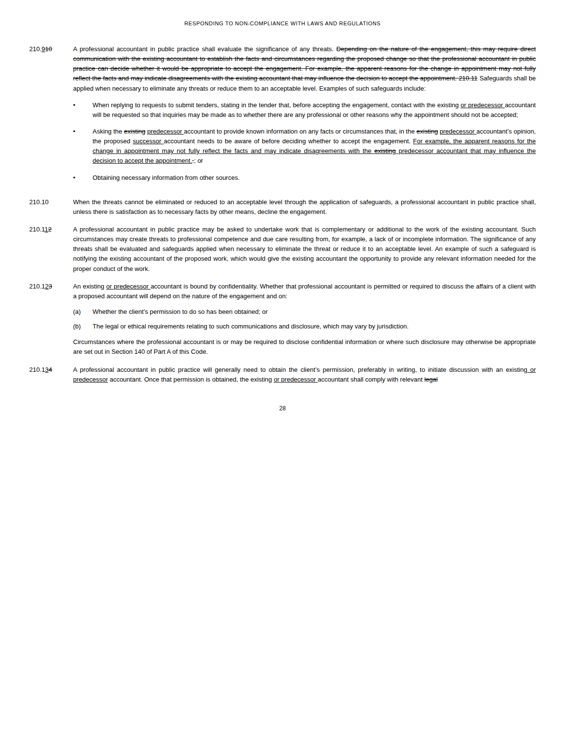RESPONDING TO NON-COMPLIANCE WITH LAWS AND REGULATIONS
210.910
A professional accountant in public practice shall evaluate the significance of any threats. Depending on the nature of the engagement, this may require direct communication with the existing accountant to establish the facts and circumstances regarding the proposed change so that the professional accountant in public practice can decide whether it would be appropriate to accept the engagement. For example, the apparent reasons for the change in appointment may not fully reflect the facts and may indicate disagreements with the existing accountant that may influence the decision to accept the appointment. 210.11 Safeguards shall be applied when necessary to eliminate any threats or reduce them to an acceptable level. Examples of such safeguards include:
• When replying to requests to submit tenders, stating in the tender that, before accepting the engagement, contact with the existing or predecessor accountant will be requested so that inquiries may be made as to whether there are any professional or other reasons why the appointment should not be accepted;
• Asking the existing predecessor accountant to provide known information on any facts or circumstances that, in the existing predecessor accountant’s opinion, the proposed successor accountant needs to be aware of before deciding whether to accept the engagement. For example, the apparent reasons for the change in appointment may not fully reflect the facts and may indicate disagreements with the existing predecessor accountant that may influence the decision to accept the appointment..; or
• Obtaining necessary information from other sources.
210.10
When the threats cannot be eliminated or reduced to an acceptable level through the application of safeguards, a professional accountant in public practice shall, unless there is satisfaction as to necessary facts by other means, decline the engagement.
210.112
A professional accountant in public practice may be asked to undertake work that is complementary or additional to the work of the existing accountant. Such circumstances may create threats to professional competence and due care resulting from, for example, a lack of or incomplete information. The significance of any threats shall be evaluated and safeguards applied when necessary to eliminate the threat or reduce it to an acceptable level. An example of such a safeguard is notifying the existing accountant of the proposed work, which would give the existing accountant the opportunity to provide any relevant information needed for the proper conduct of the work.
210.123
An existing or predecessor accountant is bound by confidentiality. Whether that professional accountant is permitted or required to discuss the affairs of a client with a proposed accountant will depend on the nature of the engagement and on:
(a) Whether the client’s permission to do so has been obtained; or
(b) The legal or ethical requirements relating to such communications and disclosure, which may vary by jurisdiction.
Circumstances where the professional accountant is or may be required to disclose confidential information or where such disclosure may otherwise be appropriate are set out in Section 140 of Part A of this Code.
210.134
A professional accountant in public practice will generally need to obtain the client’s permission, preferably in writing, to initiate discussion with an existing or predecessor accountant. Once that permission is obtained, the existing or predecessor accountant shall comply with relevant legal
28